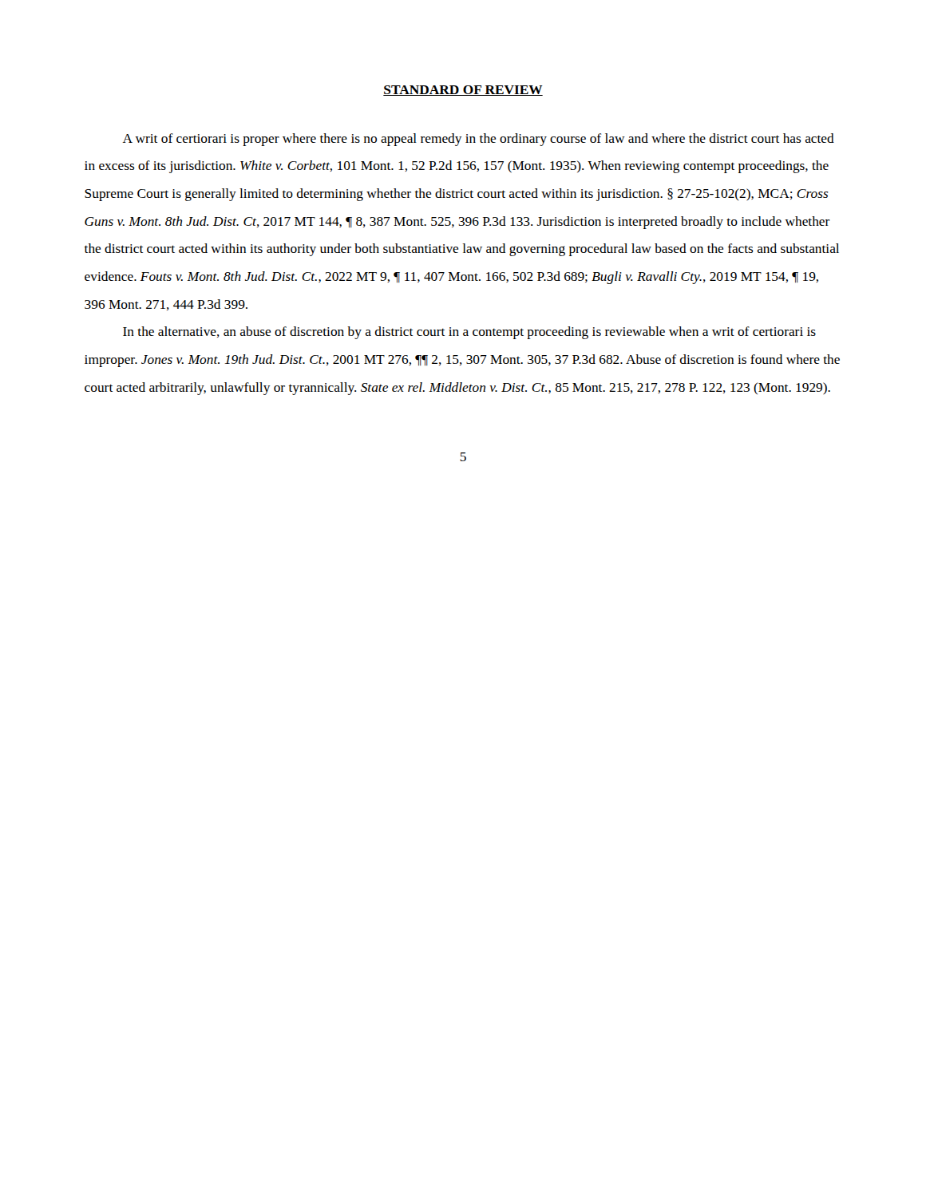STANDARD OF REVIEW
A writ of certiorari is proper where there is no appeal remedy in the ordinary course of law and where the district court has acted in excess of its jurisdiction. White v. Corbett, 101 Mont. 1, 52 P.2d 156, 157 (Mont. 1935). When reviewing contempt proceedings, the Supreme Court is generally limited to determining whether the district court acted within its jurisdiction. § 27-25-102(2), MCA; Cross Guns v. Mont. 8th Jud. Dist. Ct, 2017 MT 144, ¶ 8, 387 Mont. 525, 396 P.3d 133. Jurisdiction is interpreted broadly to include whether the district court acted within its authority under both substantiative law and governing procedural law based on the facts and substantial evidence. Fouts v. Mont. 8th Jud. Dist. Ct., 2022 MT 9, ¶ 11, 407 Mont. 166, 502 P.3d 689; Bugli v. Ravalli Cty., 2019 MT 154, ¶ 19, 396 Mont. 271, 444 P.3d 399.
In the alternative, an abuse of discretion by a district court in a contempt proceeding is reviewable when a writ of certiorari is improper. Jones v. Mont. 19th Jud. Dist. Ct., 2001 MT 276, ¶¶ 2, 15, 307 Mont. 305, 37 P.3d 682. Abuse of discretion is found where the court acted arbitrarily, unlawfully or tyrannically. State ex rel. Middleton v. Dist. Ct., 85 Mont. 215, 217, 278 P. 122, 123 (Mont. 1929).
5